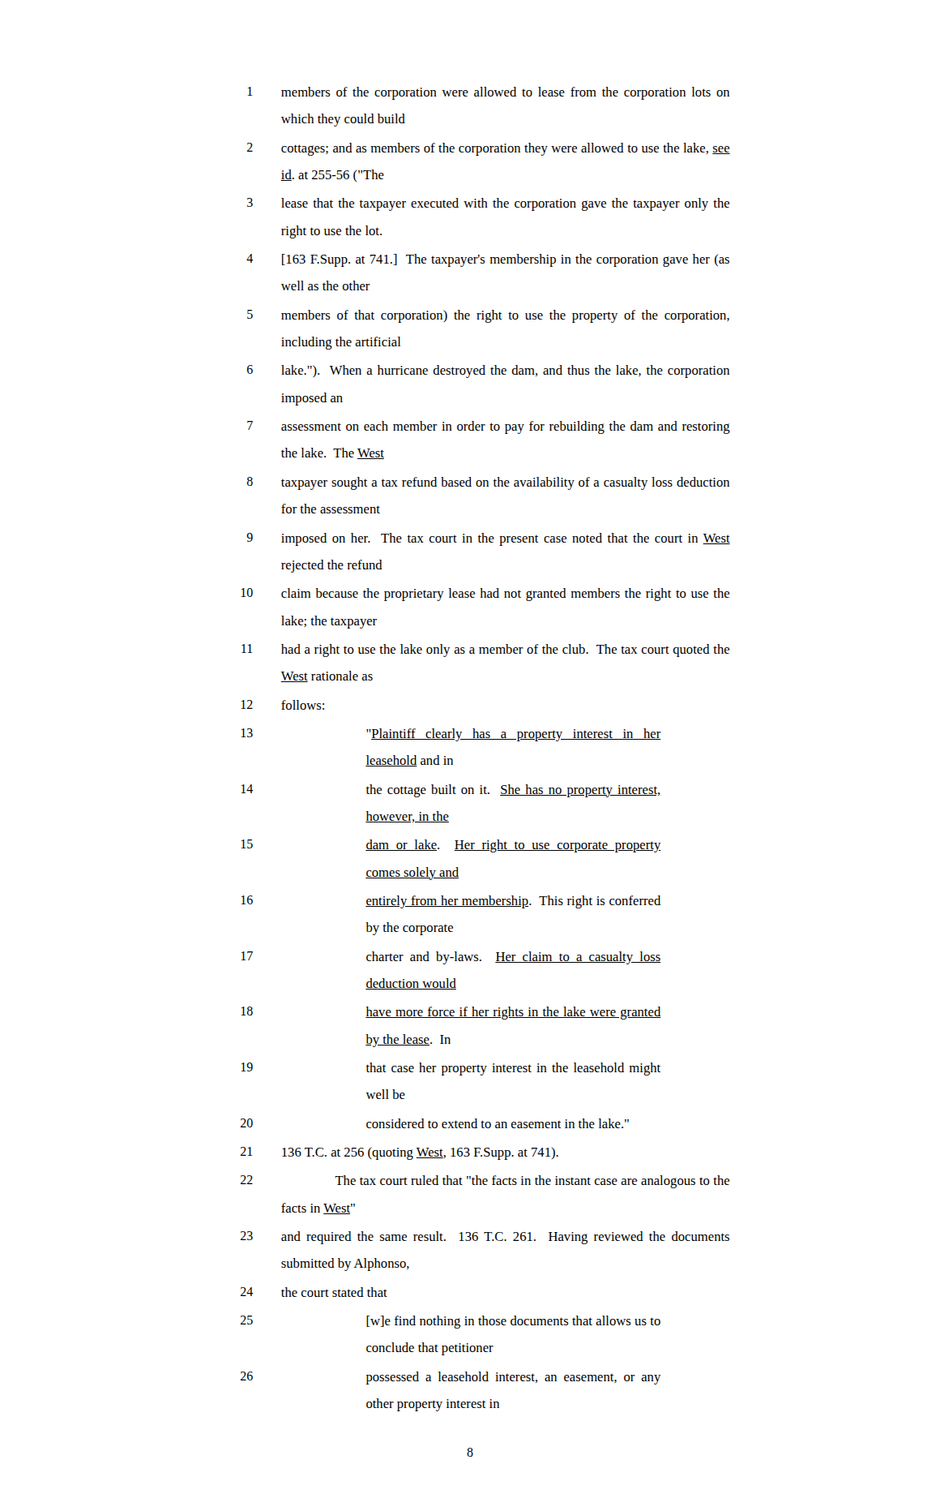| 1 | members of the corporation were allowed to lease from the corporation lots on which they could build |
| 2 | cottages; and as members of the corporation they were allowed to use the lake, see id . at 255-56 ("The |
| 3 | lease that the taxpayer executed with the corporation gave the taxpayer only the right to use the lot. |
| 4 | [163 F.Supp. at 741.] The taxpayer's membership in the corporation gave her (as well as the other |
| 5 | members of that corporation) the right to use the property of the corporation, including the artificial |
| 6 | lake."). When a hurricane destroyed the dam, and thus the lake, the corporation imposed an |
| 7 | assessment on each member in order to pay for rebuilding the dam and restoring the lake. The West |
| 8 | taxpayer sought a tax refund based on the availability of a casualty loss deduction for the assessment |
| 9 | imposed on her. The tax court in the present case noted that the court in West rejected the refund |
| 10 | claim because the proprietary lease had not granted members the right to use the lake; the taxpayer |
| 11 | had a right to use the lake only as a member of the club. The tax court quoted the West rationale as |
| 12 | follows: |
| 13 | " Plaintiff clearly has a property interest in her leasehold and in |
| 14 | the cottage built on it. She has no property interest, however, in the |
| 15 | dam or lake . Her right to use corporate property comes solely and |
| 16 | entirely from her membership . This right is conferred by the corporate |
| 17 | charter and by-laws. Her claim to a casualty loss deduction would |
| 18 | have more force if her rights in the lake were granted by the lease . In |
| 19 | that case her property interest in the leasehold might well be |
| 20 | considered to extend to an easement in the lake." |
| 21 | 136 T.C. at 256 (quoting West , 163 F.Supp. at 741). |
| 22 | The tax court ruled that "the facts in the instant case are analogous to the facts in West " |
| 23 | and required the same result. 136 T.C. 261. Having reviewed the documents submitted by Alphonso, |
| 24 | the court stated that |
| 25 | [w]e find nothing in those documents that allows us to conclude that petitioner |
| 26 | possessed a leasehold interest, an easement, or any other property interest in |
8